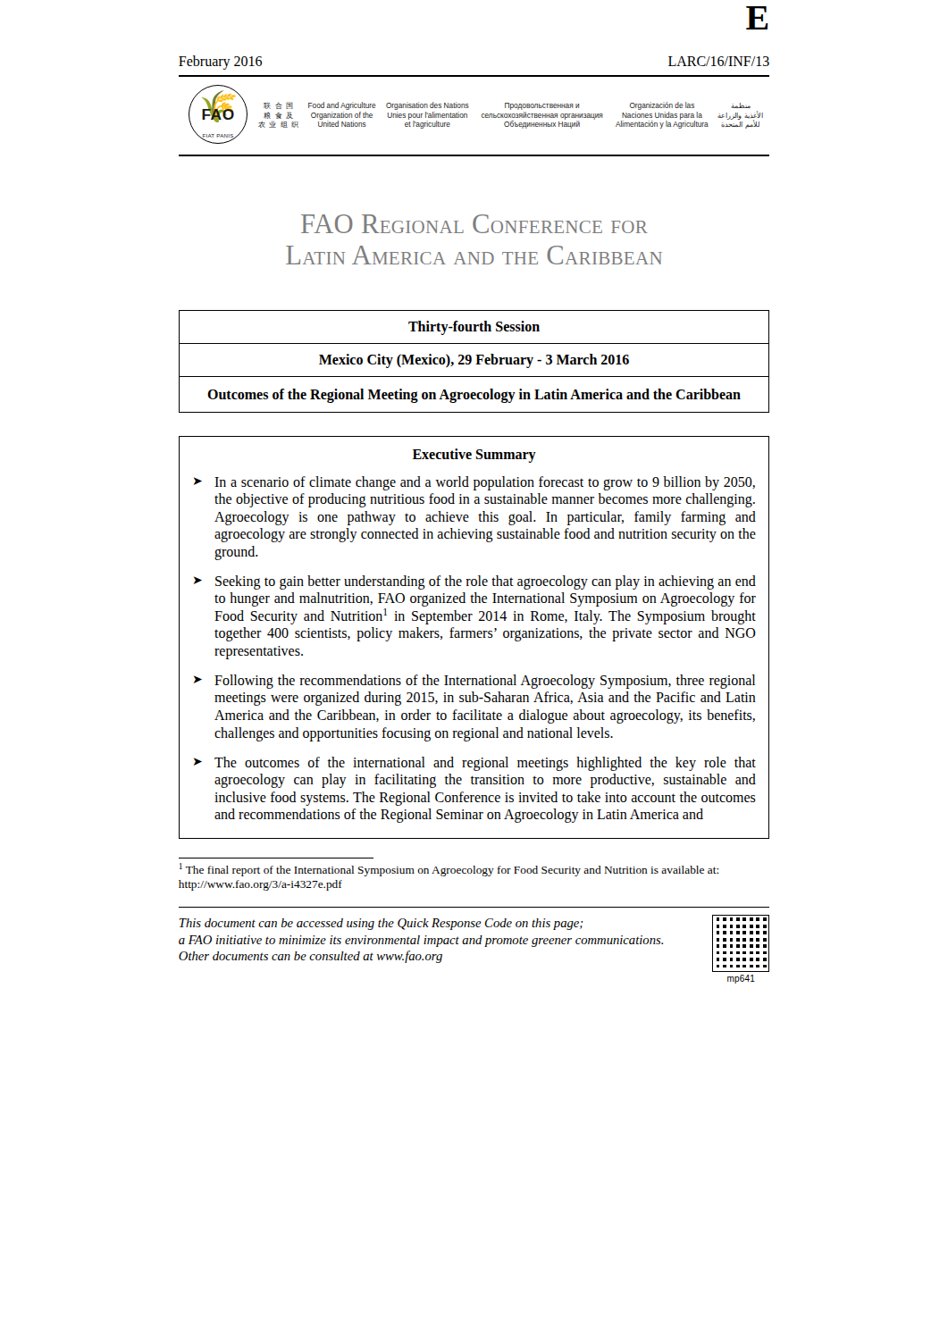E
February 2016
LARC/16/INF/13
| 🌾 FAO FIAT PANIS | 联 合 国 粮 食 及 农 业 组 织 | Food and Agriculture Organization of the United Nations | Organisation des Nations Unies pour l'alimentation et l'agriculture | Продовольственная и сельскохозяйственная организация Объединенных Наций | Organización de las Naciones Unidas para la Alimentación y la Agricultura | منظمة الأغذية والزراعة للأمم المتحدة |
FAO Regional Conference for
Latin America and the Caribbean
| Thirty-fourth Session |
| Mexico City (Mexico), 29 February - 3 March 2016 |
| Outcomes of the Regional Meeting on Agroecology in Latin America and the Caribbean |
| Executive Summary In a scenario of climate change and a world population forecast to grow to 9 billion by 2050, the objective of producing nutritious food in a sustainable manner becomes more challenging. Agroecology is one pathway to achieve this goal. In particular, family farming and agroecology are strongly connected in achieving sustainable food and nutrition security on the ground. Seeking to gain better understanding of the role that agroecology can play in achieving an end to hunger and malnutrition, FAO organized the International Symposium on Agroecology for Food Security and Nutrition 1 in September 2014 in Rome, Italy. The Symposium brought together 400 scientists, policy makers, farmers’ organizations, the private sector and NGO representatives. Following the recommendations of the International Agroecology Symposium, three regional meetings were organized during 2015, in sub-Saharan Africa, Asia and the Pacific and Latin America and the Caribbean, in order to facilitate a dialogue about agroecology, its benefits, challenges and opportunities focusing on regional and national levels. The outcomes of the international and regional meetings highlighted the key role that agroecology can play in facilitating the transition to more productive, sustainable and inclusive food systems. The Regional Conference is invited to take into account the outcomes and recommendations of the Regional Seminar on Agroecology in Latin America and |
1 The final report of the International Symposium on Agroecology for Food Security and Nutrition is available at: http://www.fao.org/3/a-i4327e.pdf
This document can be accessed using the Quick Response Code on this page;
a FAO initiative to minimize its environmental impact and promote greener communications.
Other documents can be consulted at www.fao.org
mp641